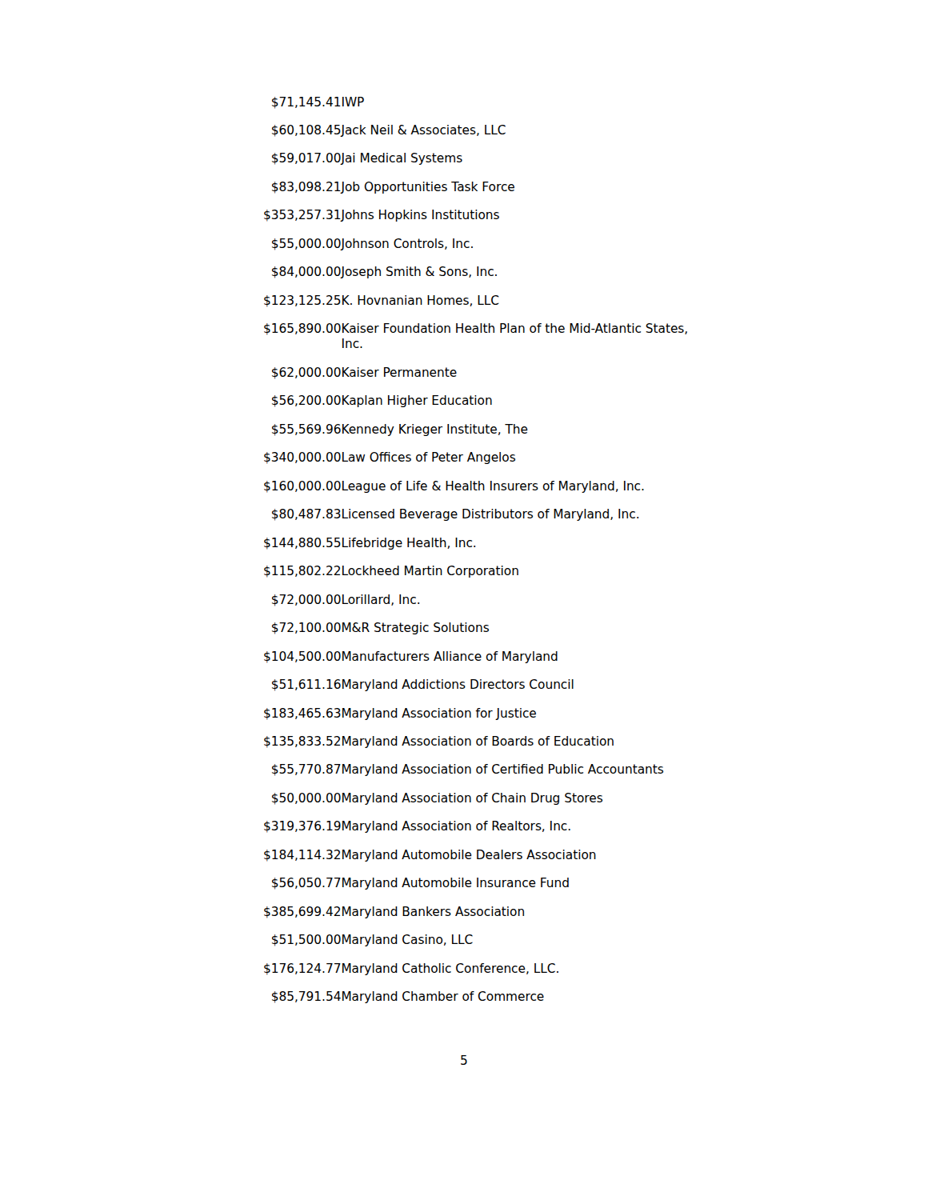| $71,145.41 | IWP |
| $60,108.45 | Jack Neil & Associates, LLC |
| $59,017.00 | Jai Medical Systems |
| $83,098.21 | Job Opportunities Task Force |
| $353,257.31 | Johns Hopkins Institutions |
| $55,000.00 | Johnson Controls, Inc. |
| $84,000.00 | Joseph Smith & Sons, Inc. |
| $123,125.25 | K. Hovnanian Homes, LLC |
| $165,890.00 | Kaiser Foundation Health Plan of the Mid-Atlantic States, Inc. |
| $62,000.00 | Kaiser Permanente |
| $56,200.00 | Kaplan Higher Education |
| $55,569.96 | Kennedy Krieger Institute, The |
| $340,000.00 | Law Offices of Peter Angelos |
| $160,000.00 | League of Life & Health Insurers of Maryland, Inc. |
| $80,487.83 | Licensed Beverage Distributors of Maryland, Inc. |
| $144,880.55 | Lifebridge Health, Inc. |
| $115,802.22 | Lockheed Martin Corporation |
| $72,000.00 | Lorillard, Inc. |
| $72,100.00 | M&R Strategic Solutions |
| $104,500.00 | Manufacturers Alliance of Maryland |
| $51,611.16 | Maryland Addictions Directors Council |
| $183,465.63 | Maryland Association for Justice |
| $135,833.52 | Maryland Association of Boards of Education |
| $55,770.87 | Maryland Association of Certified Public Accountants |
| $50,000.00 | Maryland Association of Chain Drug Stores |
| $319,376.19 | Maryland Association of Realtors, Inc. |
| $184,114.32 | Maryland Automobile Dealers Association |
| $56,050.77 | Maryland Automobile Insurance Fund |
| $385,699.42 | Maryland Bankers Association |
| $51,500.00 | Maryland Casino, LLC |
| $176,124.77 | Maryland Catholic Conference, LLC. |
| $85,791.54 | Maryland Chamber of Commerce |
5